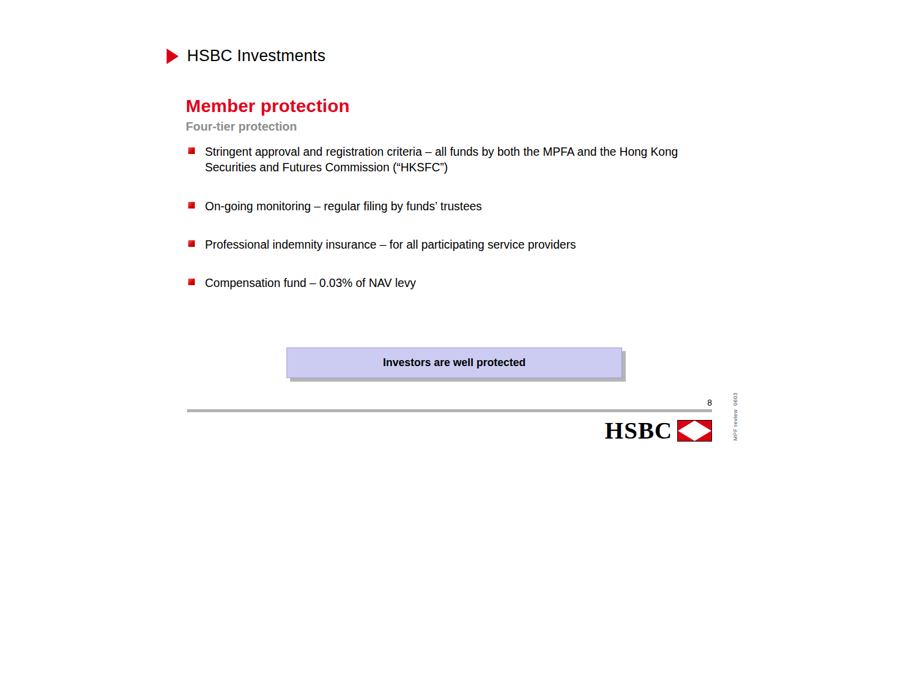HSBC Investments
Member protection
Four-tier protection
Stringent approval and registration criteria – all funds by both the MPFA and the Hong Kong Securities and Futures Commission (“HKSFC”)
On-going monitoring – regular filing by funds’ trustees
Professional indemnity insurance – for all participating service providers
Compensation fund – 0.03% of NAV levy
Investors are well protected
8
MPF review 0603
HSBC